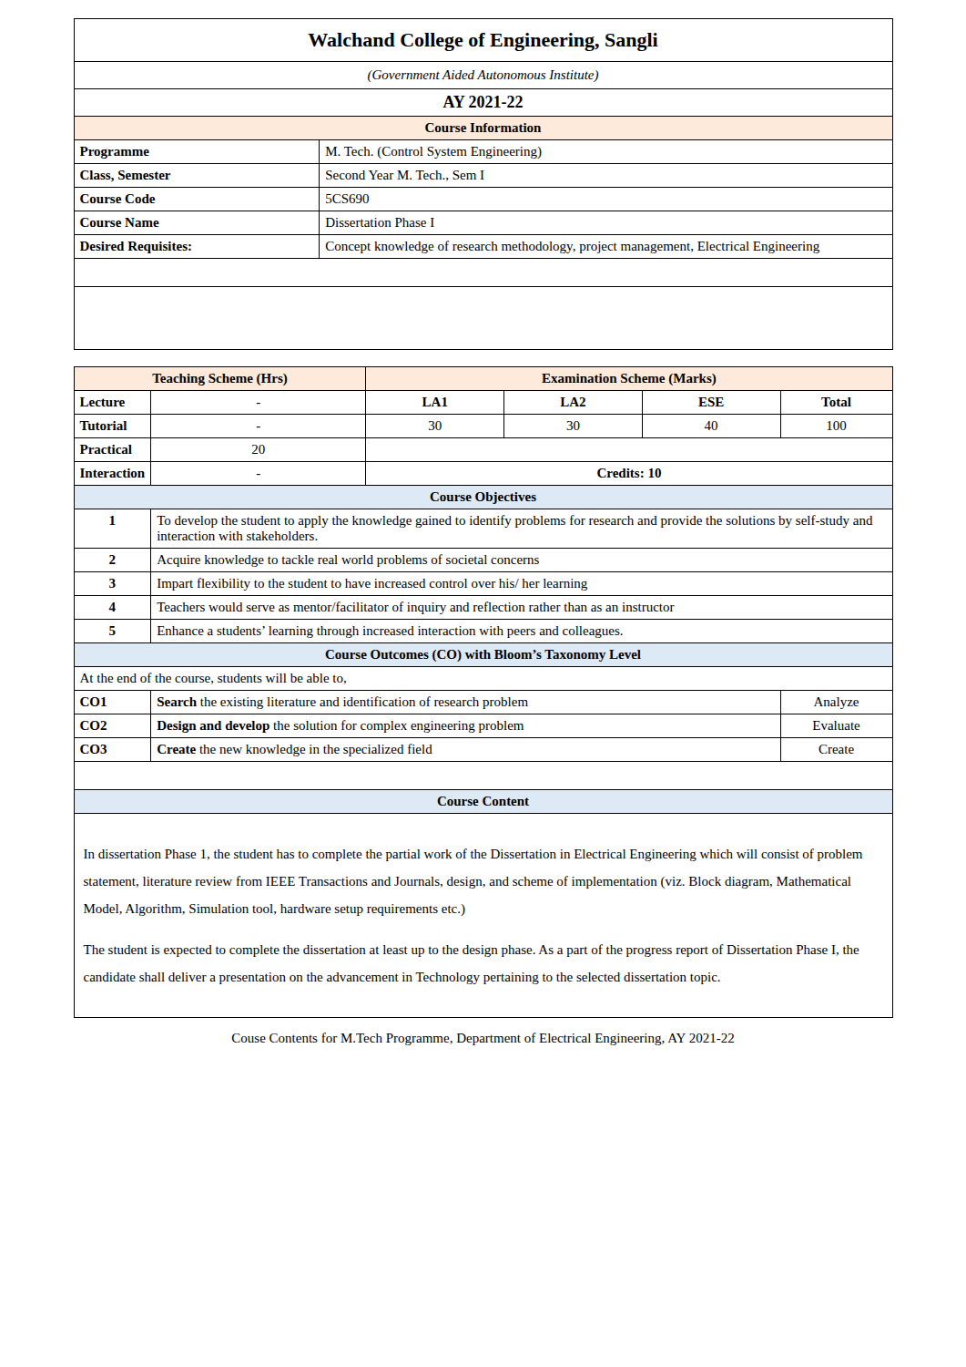| Walchand College of Engineering, Sangli |
| (Government Aided Autonomous Institute) |
| AY 2021-22 |
| Course Information |
| Programme | M. Tech. (Control System Engineering) |
| Class, Semester | Second Year M. Tech., Sem I |
| Course Code | 5CS690 |
| Course Name | Dissertation Phase I |
| Desired Requisites: | Concept knowledge of research methodology, project management, Electrical Engineering |
| Teaching Scheme (Hrs) | Examination Scheme (Marks) |
| Lecture | - | LA1 | LA2 | ESE | Total |
| Tutorial | - | 30 | 30 | 40 | 100 |
| Practical | 20 | |
| Interaction | - | Credits: 10 |
| Course Objectives |
| 1 | To develop the student to apply the knowledge gained to identify problems for research and provide the solutions by self-study and interaction with stakeholders. |
| 2 | Acquire knowledge to tackle real world problems of societal concerns |
| 3 | Impart flexibility to the student to have increased control over his/ her learning |
| 4 | Teachers would serve as mentor/facilitator of inquiry and reflection rather than as an instructor |
| 5 | Enhance a students’ learning through increased interaction with peers and colleagues. |
| Course Outcomes (CO) with Bloom’s Taxonomy Level |
| At the end of the course, students will be able to, |
| CO1 | Search the existing literature and identification of research problem | Analyze |
| CO2 | Design and develop the solution for complex engineering problem | Evaluate |
| CO3 | Create the new knowledge in the specialized field | Create |
| Course Content |
| In dissertation Phase 1, the student has to complete the partial work of the Dissertation in Electrical Engineering which will consist of problem statement, literature review from IEEE Transactions and Journals, design, and scheme of implementation (viz. Block diagram, Mathematical Model, Algorithm, Simulation tool, hardware setup requirements etc.) The student is expected to complete the dissertation at least up to the design phase. As a part of the progress report of Dissertation Phase I, the candidate shall deliver a presentation on the advancement in Technology pertaining to the selected dissertation topic. |
Couse Contents for M.Tech Programme, Department of Electrical Engineering, AY 2021-22